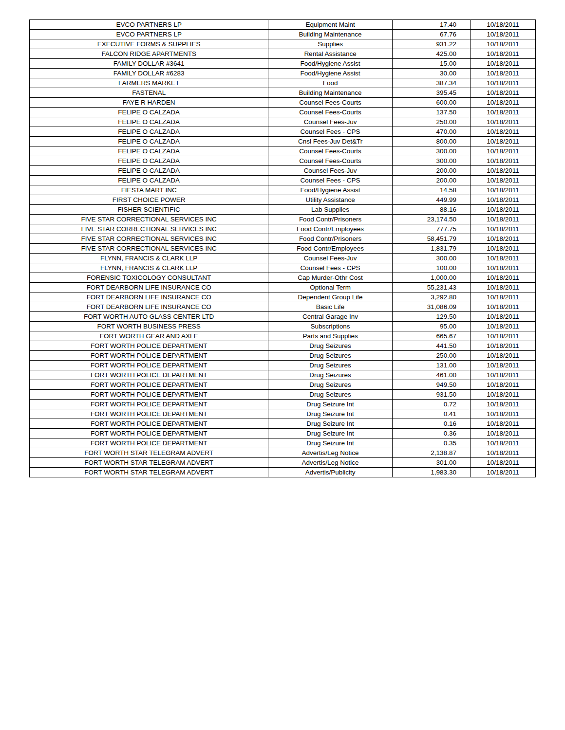| EVCO PARTNERS LP | Equipment Maint | 17.40 | 10/18/2011 |
| EVCO PARTNERS LP | Building Maintenance | 67.76 | 10/18/2011 |
| EXECUTIVE FORMS & SUPPLIES | Supplies | 931.22 | 10/18/2011 |
| FALCON RIDGE APARTMENTS | Rental Assistance | 425.00 | 10/18/2011 |
| FAMILY DOLLAR #3641 | Food/Hygiene Assist | 15.00 | 10/18/2011 |
| FAMILY DOLLAR #6283 | Food/Hygiene Assist | 30.00 | 10/18/2011 |
| FARMERS MARKET | Food | 387.34 | 10/18/2011 |
| FASTENAL | Building Maintenance | 395.45 | 10/18/2011 |
| FAYE R HARDEN | Counsel Fees-Courts | 600.00 | 10/18/2011 |
| FELIPE O CALZADA | Counsel Fees-Courts | 137.50 | 10/18/2011 |
| FELIPE O CALZADA | Counsel Fees-Juv | 250.00 | 10/18/2011 |
| FELIPE O CALZADA | Counsel Fees - CPS | 470.00 | 10/18/2011 |
| FELIPE O CALZADA | Cnsl Fees-Juv Det&Tr | 800.00 | 10/18/2011 |
| FELIPE O CALZADA | Counsel Fees-Courts | 300.00 | 10/18/2011 |
| FELIPE O CALZADA | Counsel Fees-Courts | 300.00 | 10/18/2011 |
| FELIPE O CALZADA | Counsel Fees-Juv | 200.00 | 10/18/2011 |
| FELIPE O CALZADA | Counsel Fees - CPS | 200.00 | 10/18/2011 |
| FIESTA MART INC | Food/Hygiene Assist | 14.58 | 10/18/2011 |
| FIRST CHOICE POWER | Utility Assistance | 449.99 | 10/18/2011 |
| FISHER SCIENTIFIC | Lab Supplies | 88.16 | 10/18/2011 |
| FIVE STAR CORRECTIONAL SERVICES INC | Food Contr/Prisoners | 23,174.50 | 10/18/2011 |
| FIVE STAR CORRECTIONAL SERVICES INC | Food Contr/Employees | 777.75 | 10/18/2011 |
| FIVE STAR CORRECTIONAL SERVICES INC | Food Contr/Prisoners | 58,451.79 | 10/18/2011 |
| FIVE STAR CORRECTIONAL SERVICES INC | Food Contr/Employees | 1,831.79 | 10/18/2011 |
| FLYNN, FRANCIS & CLARK LLP | Counsel Fees-Juv | 300.00 | 10/18/2011 |
| FLYNN, FRANCIS & CLARK LLP | Counsel Fees - CPS | 100.00 | 10/18/2011 |
| FORENSIC TOXICOLOGY CONSULTANT | Cap Murder-Othr Cost | 1,000.00 | 10/18/2011 |
| FORT DEARBORN LIFE INSURANCE CO | Optional Term | 55,231.43 | 10/18/2011 |
| FORT DEARBORN LIFE INSURANCE CO | Dependent Group Life | 3,292.80 | 10/18/2011 |
| FORT DEARBORN LIFE INSURANCE CO | Basic Life | 31,086.09 | 10/18/2011 |
| FORT WORTH AUTO GLASS CENTER LTD | Central Garage Inv | 129.50 | 10/18/2011 |
| FORT WORTH BUSINESS PRESS | Subscriptions | 95.00 | 10/18/2011 |
| FORT WORTH GEAR AND AXLE | Parts and Supplies | 665.67 | 10/18/2011 |
| FORT WORTH POLICE DEPARTMENT | Drug Seizures | 441.50 | 10/18/2011 |
| FORT WORTH POLICE DEPARTMENT | Drug Seizures | 250.00 | 10/18/2011 |
| FORT WORTH POLICE DEPARTMENT | Drug Seizures | 131.00 | 10/18/2011 |
| FORT WORTH POLICE DEPARTMENT | Drug Seizures | 461.00 | 10/18/2011 |
| FORT WORTH POLICE DEPARTMENT | Drug Seizures | 949.50 | 10/18/2011 |
| FORT WORTH POLICE DEPARTMENT | Drug Seizures | 931.50 | 10/18/2011 |
| FORT WORTH POLICE DEPARTMENT | Drug Seizure Int | 0.72 | 10/18/2011 |
| FORT WORTH POLICE DEPARTMENT | Drug Seizure Int | 0.41 | 10/18/2011 |
| FORT WORTH POLICE DEPARTMENT | Drug Seizure Int | 0.16 | 10/18/2011 |
| FORT WORTH POLICE DEPARTMENT | Drug Seizure Int | 0.36 | 10/18/2011 |
| FORT WORTH POLICE DEPARTMENT | Drug Seizure Int | 0.35 | 10/18/2011 |
| FORT WORTH STAR TELEGRAM ADVERT | Advertis/Leg Notice | 2,138.87 | 10/18/2011 |
| FORT WORTH STAR TELEGRAM ADVERT | Advertis/Leg Notice | 301.00 | 10/18/2011 |
| FORT WORTH STAR TELEGRAM ADVERT | Advertis/Publicity | 1,983.30 | 10/18/2011 |